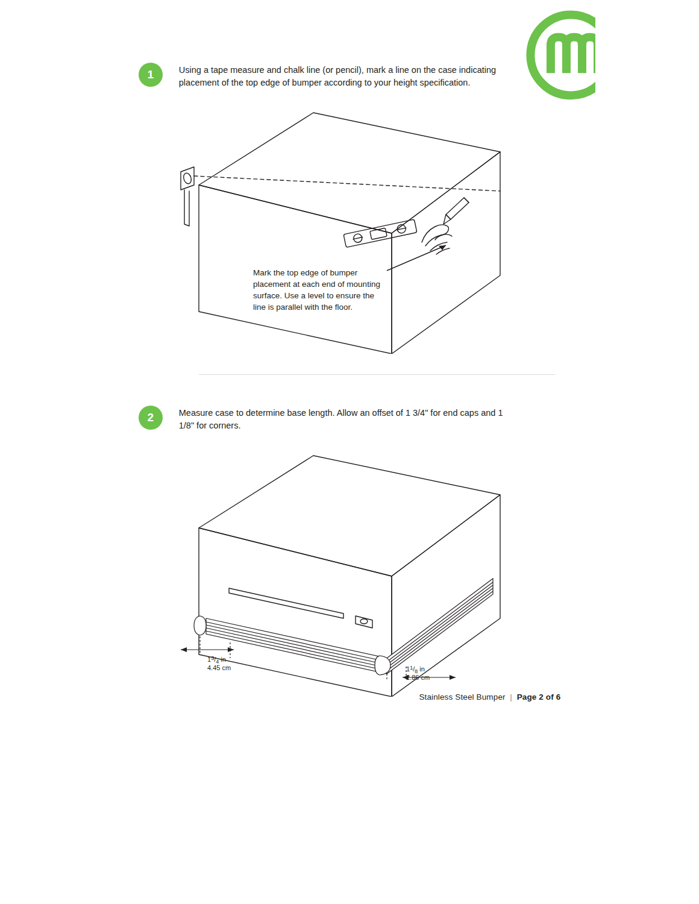1
Using a tape measure and chalk line (or pencil), mark a line on the case indicating placement of the top edge of bumper according to your height specification.
Mark the top edge of bumper placement at each end of mounting surface. Use a level to ensure the line is parallel with the floor.
2
Measure case to determine base length. Allow an offset of 1 3/4" for end caps and 1 1/8" for corners.
13/4 in 4.45 cm 11/8 in 2.86 cm
Stainless Steel Bumper | Page 2 of 6